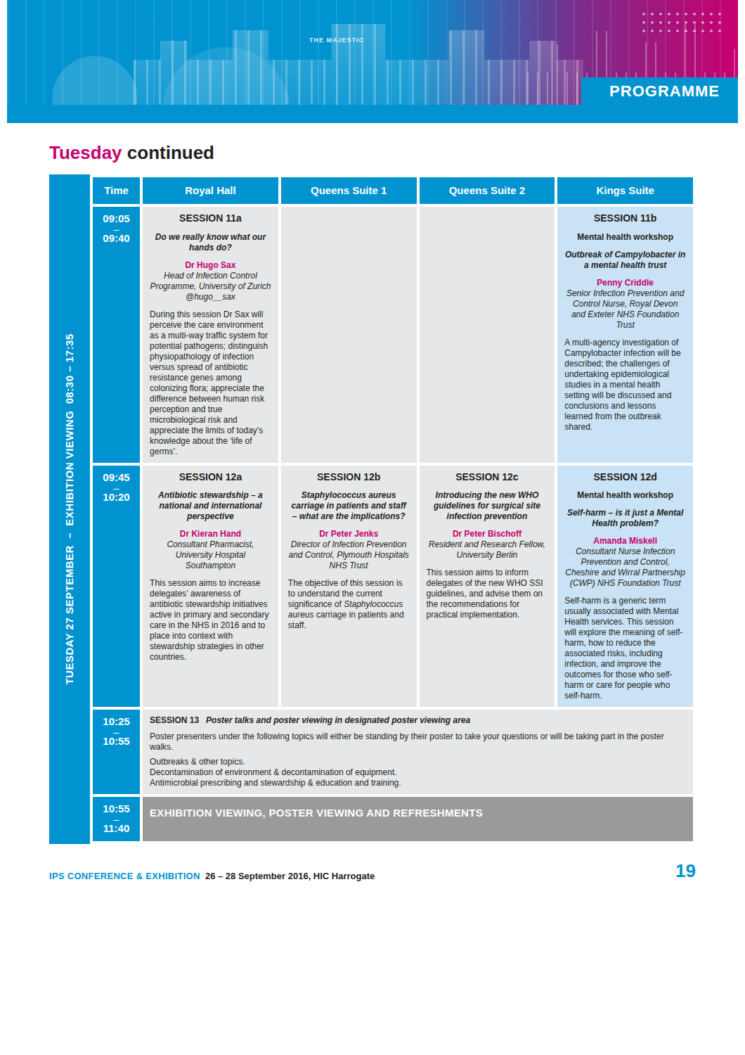THE MAJESTIC
PROGRAMME
Tuesday continued
TUESDAY 27 SEPTEMBER – EXHIBITION VIEWING 08:30 – 17:35
| Time | Royal Hall | Queens Suite 1 | Queens Suite 2 | Kings Suite |
| --- | --- | --- | --- | --- |
| 09:05 – 09:40 | SESSION 11a Do we really know what our hands do? Dr Hugo Sax Head of Infection Control Programme, University of Zurich @hugo__sax During this session Dr Sax will perceive the care environment as a multi-way traffic system for potential pathogens; distinguish physiopathology of infection versus spread of antibiotic resistance genes among colonizing flora; appreciate the difference between human risk perception and true microbiological risk and appreciate the limits of today’s knowledge about the ‘life of germs’. | | | SESSION 11b Mental health workshop Outbreak of Campylobacter in a mental health trust Penny Criddle Senior Infection Prevention and Control Nurse, Royal Devon and Exteter NHS Foundation Trust A multi-agency investigation of Campylobacter infection will be described; the challenges of undertaking epidemiological studies in a mental health setting will be discussed and conclusions and lessons learned from the outbreak shared. |
| 09:45 – 10:20 | SESSION 12a Antibiotic stewardship – a national and international perspective Dr Kieran Hand Consultant Pharmacist, University Hospital Southampton This session aims to increase delegates’ awareness of antibiotic stewardship initiatives active in primary and secondary care in the NHS in 2016 and to place into context with stewardship strategies in other countries. | SESSION 12b Staphylococcus aureus carriage in patients and staff – what are the implications? Dr Peter Jenks Director of Infection Prevention and Control, Plymouth Hospitals NHS Trust The objective of this session is to understand the current significance of Staphylococcus aureus carriage in patients and staff. | SESSION 12c Introducing the new WHO guidelines for surgical site infection prevention Dr Peter Bischoff Resident and Research Fellow, University Berlin This session aims to inform delegates of the new WHO SSI guidelines, and advise them on the recommendations for practical implementation. | SESSION 12d Mental health workshop Self-harm – is it just a Mental Health problem? Amanda Miskell Consultant Nurse Infection Prevention and Control, Cheshire and Wirral Partnership (CWP) NHS Foundation Trust Self-harm is a generic term usually associated with Mental Health services. This session will explore the meaning of self-harm, how to reduce the associated risks, including infection, and improve the outcomes for those who self-harm or care for people who self-harm. |
| 10:25 – 10:55 | SESSION 13 Poster talks and poster viewing in designated poster viewing area Poster presenters under the following topics will either be standing by their poster to take your questions or will be taking part in the poster walks. Outbreaks & other topics. Decontamination of environment & decontamination of equipment. Antimicrobial prescribing and stewardship & education and training. |
| 10:55 – 11:40 | EXHIBITION VIEWING, POSTER VIEWING AND REFRESHMENTS |
IPS CONFERENCE & EXHIBITION 26 – 28 September 2016, HIC Harrogate
19